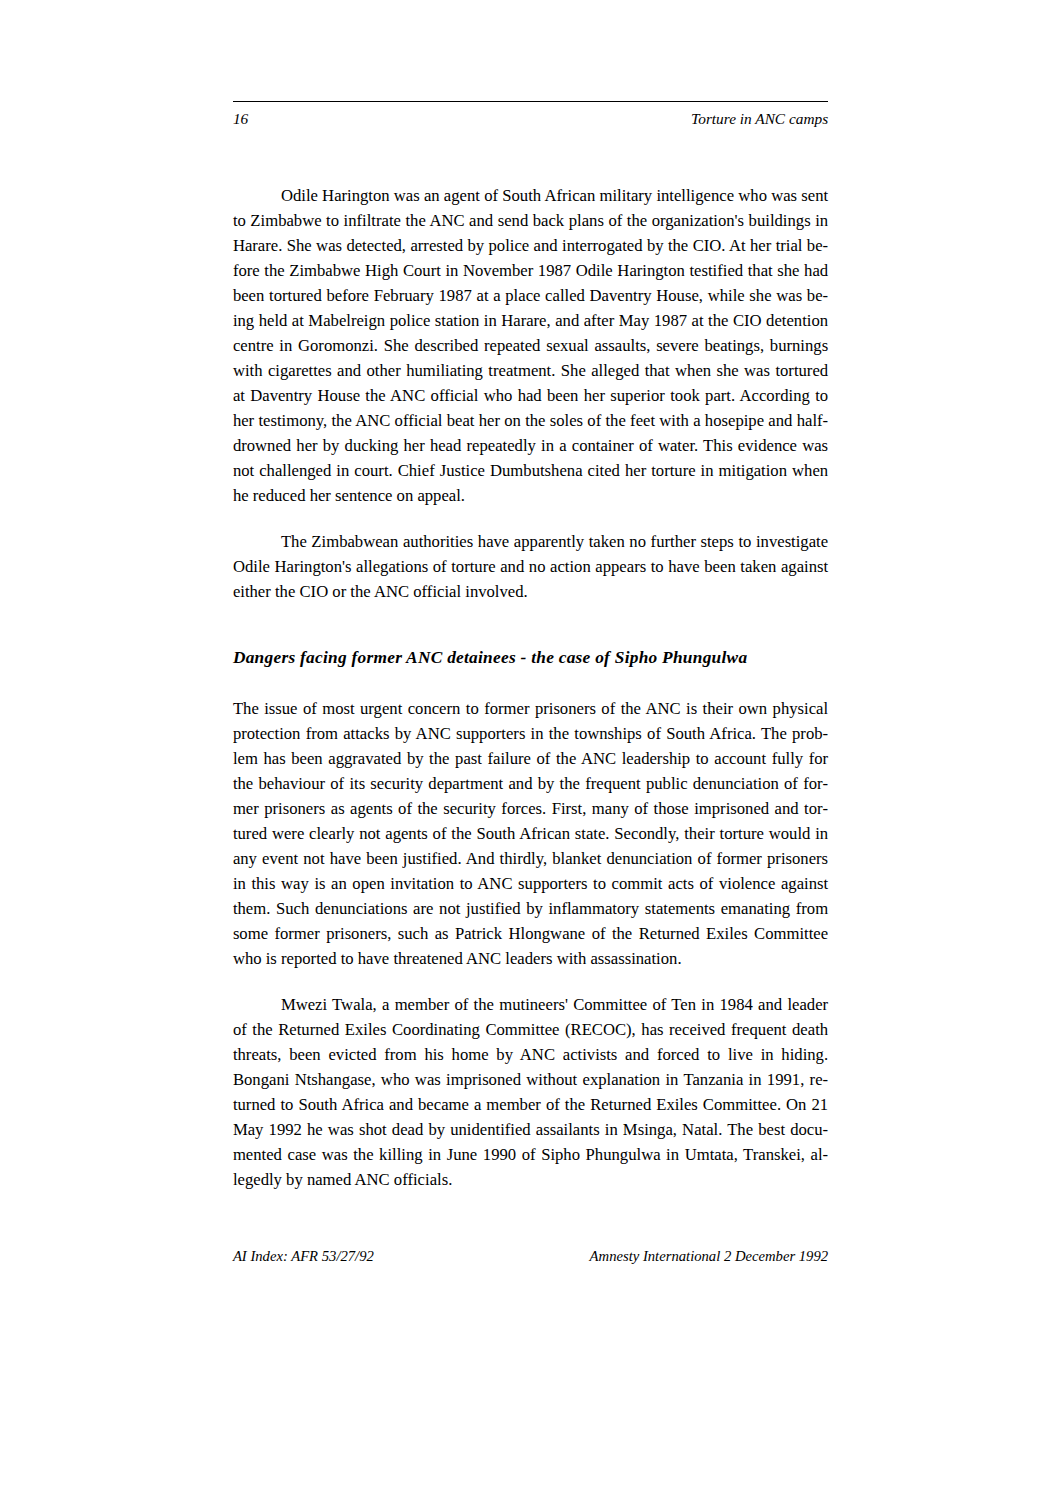16 Torture in ANC camps
Odile Harington was an agent of South African military intelligence who was sent to Zimbabwe to infiltrate the ANC and send back plans of the organization's buildings in Harare. She was detected, arrested by police and interrogated by the CIO. At her trial before the Zimbabwe High Court in November 1987 Odile Harington testified that she had been tortured before February 1987 at a place called Daventry House, while she was being held at Mabelreign police station in Harare, and after May 1987 at the CIO detention centre in Goromonzi. She described repeated sexual assaults, severe beatings, burnings with cigarettes and other humiliating treatment. She alleged that when she was tortured at Daventry House the ANC official who had been her superior took part. According to her testimony, the ANC official beat her on the soles of the feet with a hosepipe and half-drowned her by ducking her head repeatedly in a container of water. This evidence was not challenged in court. Chief Justice Dumbutshena cited her torture in mitigation when he reduced her sentence on appeal.
The Zimbabwean authorities have apparently taken no further steps to investigate Odile Harington's allegations of torture and no action appears to have been taken against either the CIO or the ANC official involved.
Dangers facing former ANC detainees - the case of Sipho Phungulwa
The issue of most urgent concern to former prisoners of the ANC is their own physical protection from attacks by ANC supporters in the townships of South Africa. The problem has been aggravated by the past failure of the ANC leadership to account fully for the behaviour of its security department and by the frequent public denunciation of former prisoners as agents of the security forces. First, many of those imprisoned and tortured were clearly not agents of the South African state. Secondly, their torture would in any event not have been justified. And thirdly, blanket denunciation of former prisoners in this way is an open invitation to ANC supporters to commit acts of violence against them. Such denunciations are not justified by inflammatory statements emanating from some former prisoners, such as Patrick Hlongwane of the Returned Exiles Committee who is reported to have threatened ANC leaders with assassination.
Mwezi Twala, a member of the mutineers' Committee of Ten in 1984 and leader of the Returned Exiles Coordinating Committee (RECOC), has received frequent death threats, been evicted from his home by ANC activists and forced to live in hiding. Bongani Ntshangase, who was imprisoned without explanation in Tanzania in 1991, returned to South Africa and became a member of the Returned Exiles Committee. On 21 May 1992 he was shot dead by unidentified assailants in Msinga, Natal. The best documented case was the killing in June 1990 of Sipho Phungulwa in Umtata, Transkei, allegedly by named ANC officials.
AI Index: AFR 53/27/92 Amnesty International 2 December 1992